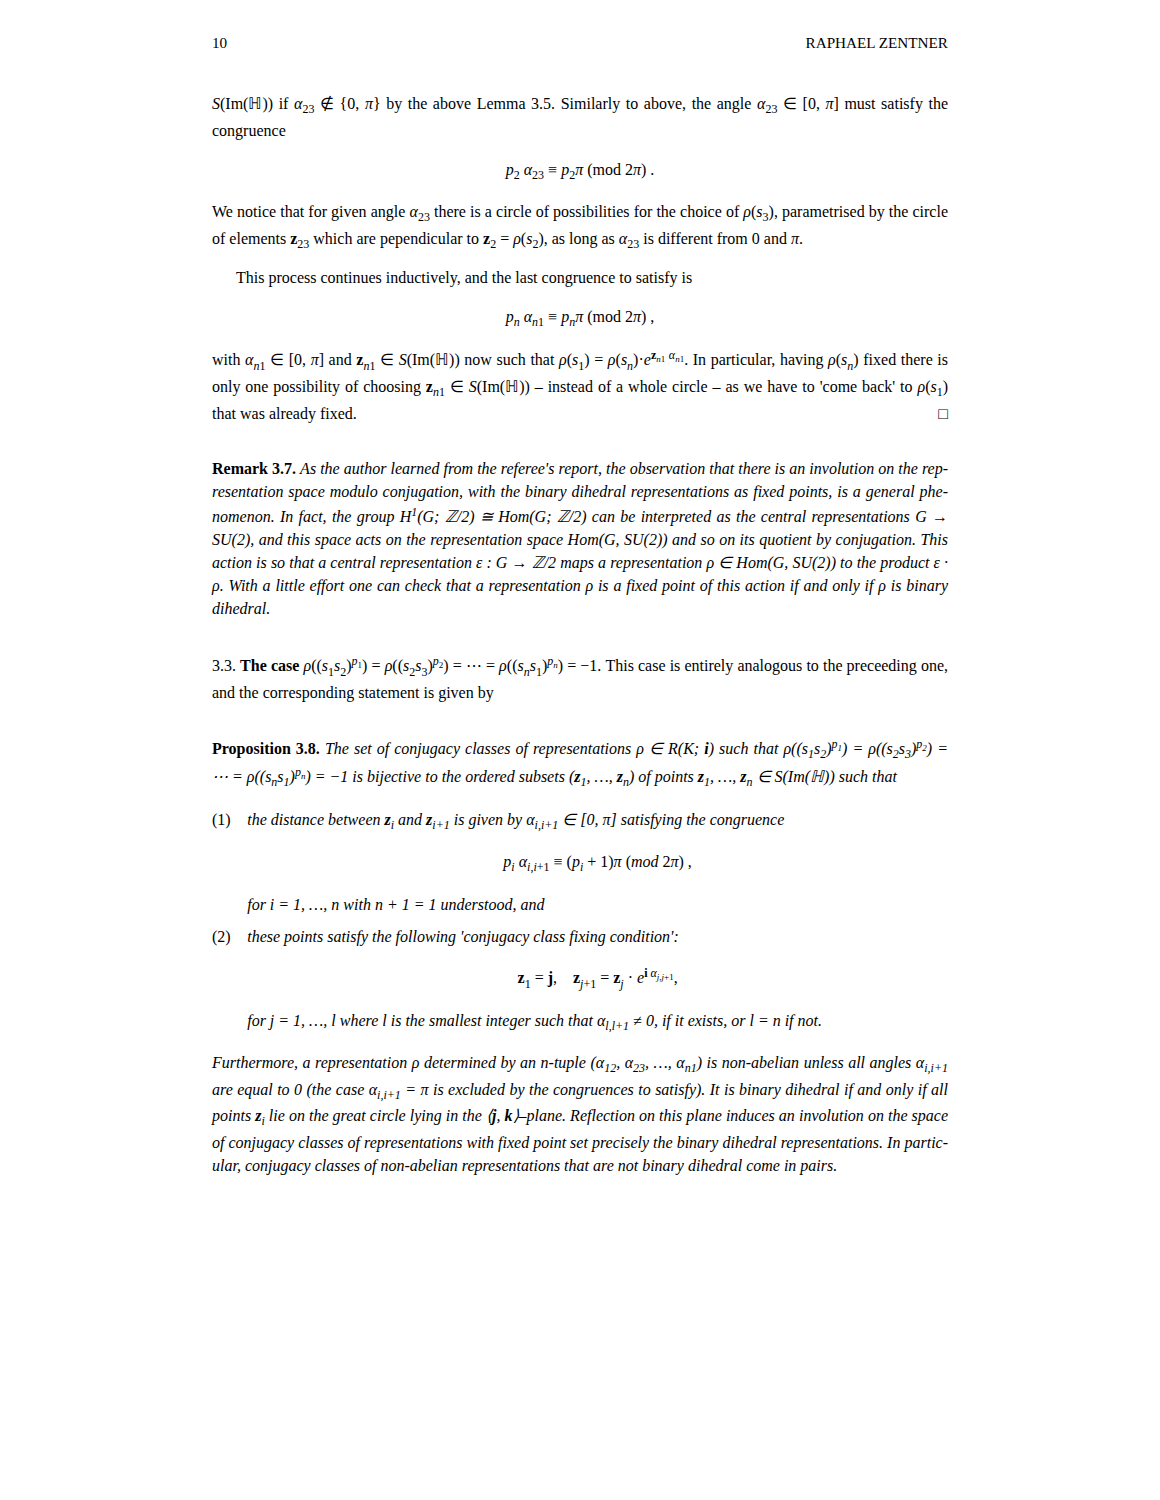10 RAPHAEL ZENTNER
S(Im(ℍ)) if α 23 ∉ {0, π} by the above Lemma 3.5. Similarly to above, the angle α 23 ∈ [0, π] must satisfy the congruence
p 2 α 23 ≡ p 2 π (mod 2π) .
We notice that for given angle α 23 there is a circle of possibilities for the choice of ρ(s 3), parametrised by the circle of elements z 23 which are pependicular to z 2 = ρ(s 2), as long as α 23 is different from 0 and π.
This process continues inductively, and the last congruence to satisfy is
pn αn1 ≡ pnπ (mod 2π) ,
with αn1 ∈ [0, π] and zn1 ∈ S(Im(ℍ)) now such that ρ(s 1) = ρ(sn)·ezn1 αn1. In particular, having ρ(sn) fixed there is only one possibility of choosing zn1 ∈ S(Im(ℍ)) – instead of a whole circle – as we have to 'come back' to ρ(s 1) that was already fixed. □
Remark 3.7. As the author learned from the referee's report, the observation that there is an involution on the representation space modulo conjugation, with the binary dihedral representations as fixed points, is a general phenomenon. In fact, the group H1(G; ℤ/2) ≅ Hom(G; ℤ/2) can be interpreted as the central representations G → SU(2), and this space acts on the representation space Hom(G, SU(2)) and so on its quotient by conjugation. This action is so that a central representation ε : G → ℤ/2 maps a representation ρ ∈ Hom(G, SU(2)) to the product ε · ρ. With a little effort one can check that a representation ρ is a fixed point of this action if and only if ρ is binary dihedral.
3.3. The case ρ((s 1 s 2)p 1) = ρ((s 2 s 3)p 2) = ⋯ = ρ((sns 1)pn) = −1. This case is entirely analogous to the preceeding one, and the corresponding statement is given by
Proposition 3.8. The set of conjugacy classes of representations ρ ∈ R(K; i) such that ρ((s1s2)p1) = ρ((s2s3)p2) = ⋯ = ρ((sns1)pn) = −1 is bijective to the ordered subsets (z 1, …, zn) of points z 1, …, zn ∈ S(Im(ℍ)) such that
the distance between zi and zi+1 is given by αi,i+1 ∈ [0, π] satisfying the congruence
pi αi,i+1 ≡ (pi + 1)π (mod 2π) ,
for i = 1, …, n with n + 1 = 1 understood, and
these points satisfy the following 'conjugacy class fixing condition':
z 1 = j, zj+1 = zj · ei αj,j+1,
for j = 1, …, l where l is the smallest integer such that αl,l+1 ≠ 0, if it exists, or l = n if not.
Furthermore, a representation ρ determined by an n-tuple (α12, α23, …, αn1) is non-abelian unless all angles αi,i+1 are equal to 0 (the case αi,i+1 = π is excluded by the congruences to satisfy). It is binary dihedral if and only if all points zi lie on the great circle lying in the ⟨j, k⟩–plane. Reflection on this plane induces an involution on the space of conjugacy classes of representations with fixed point set precisely the binary dihedral representations. In particular, conjugacy classes of non-abelian representations that are not binary dihedral come in pairs.